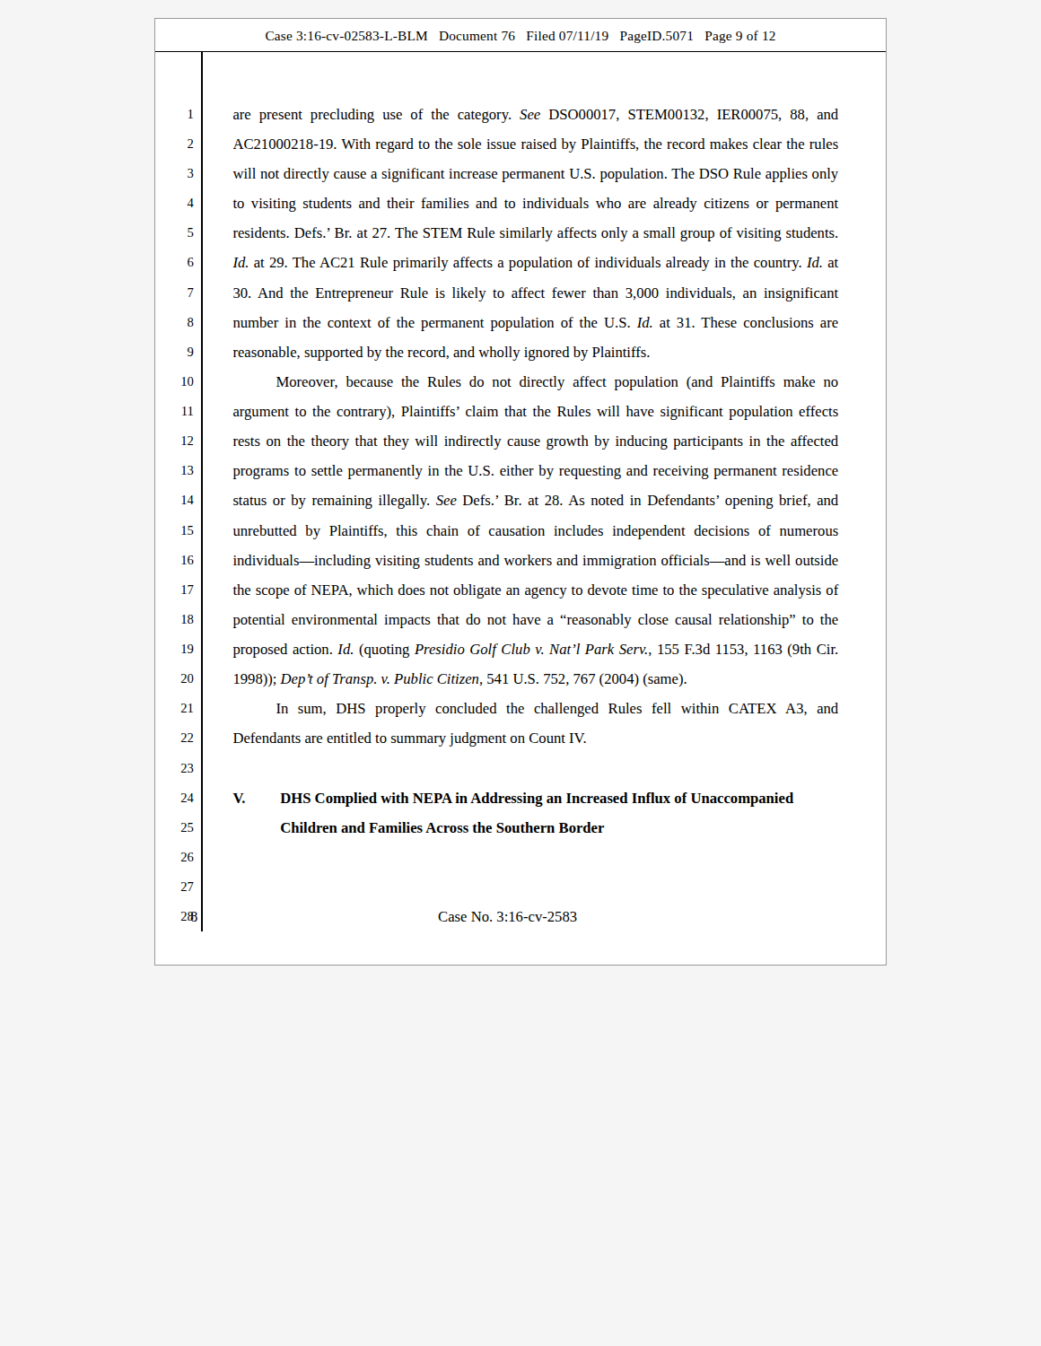Case 3:16-cv-02583-L-BLM Document 76 Filed 07/11/19 PageID.5071 Page 9 of 12
1
2
3
4
5
6
7
8
9
10
11
12
13
14
15
16
17
18
19
20
21
22
23
24
25
26
27
28
are present precluding use of the category. See DSO00017, STEM00132, IER00075, 88, and AC21000218-19. With regard to the sole issue raised by Plaintiffs, the record makes clear the rules will not directly cause a significant increase permanent U.S. population. The DSO Rule applies only to visiting students and their families and to individuals who are already citizens or permanent residents. Defs.’ Br. at 27. The STEM Rule similarly affects only a small group of visiting students. Id. at 29. The AC21 Rule primarily affects a population of individuals already in the country. Id. at 30. And the Entrepreneur Rule is likely to affect fewer than 3,000 individuals, an insignificant number in the context of the permanent population of the U.S. Id. at 31. These conclusions are reasonable, supported by the record, and wholly ignored by Plaintiffs.
Moreover, because the Rules do not directly affect population (and Plaintiffs make no argument to the contrary), Plaintiffs’ claim that the Rules will have significant population effects rests on the theory that they will indirectly cause growth by inducing participants in the affected programs to settle permanently in the U.S. either by requesting and receiving permanent residence status or by remaining illegally. See Defs.’ Br. at 28. As noted in Defendants’ opening brief, and unrebutted by Plaintiffs, this chain of causation includes independent decisions of numerous individuals—including visiting students and workers and immigration officials—and is well outside the scope of NEPA, which does not obligate an agency to devote time to the speculative analysis of potential environmental impacts that do not have a “reasonably close causal relationship” to the proposed action. Id. (quoting Presidio Golf Club v. Nat’l Park Serv., 155 F.3d 1153, 1163 (9th Cir. 1998)); Dep’t of Transp. v. Public Citizen, 541 U.S. 752, 767 (2004) (same).
In sum, DHS properly concluded the challenged Rules fell within CATEX A3, and Defendants are entitled to summary judgment on Count IV.
V.
DHS Complied with NEPA in Addressing an Increased Influx of Unaccompanied Children and Families Across the Southern Border
8
Case No. 3:16-cv-2583